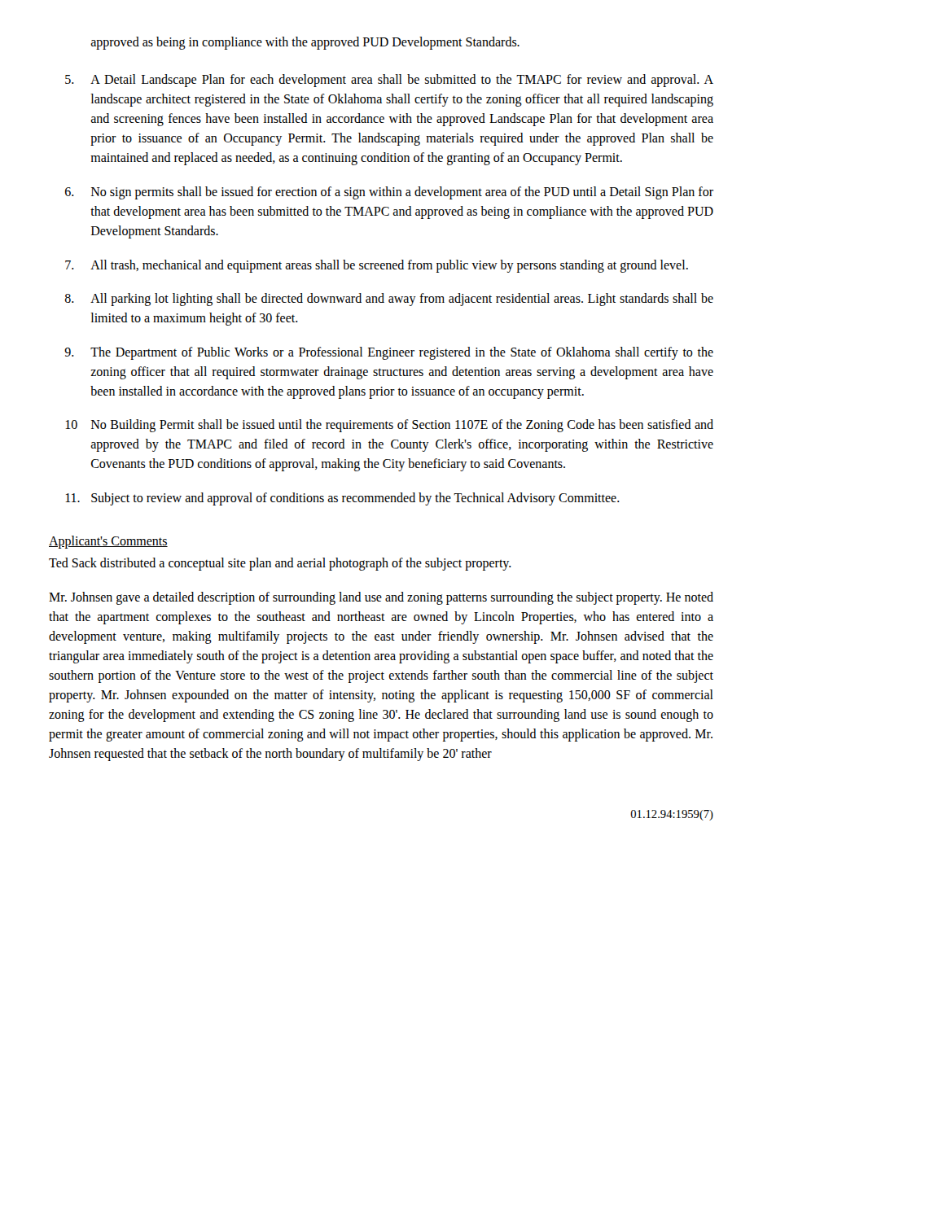approved as being in compliance with the approved PUD Development Standards.
5. A Detail Landscape Plan for each development area shall be submitted to the TMAPC for review and approval. A landscape architect registered in the State of Oklahoma shall certify to the zoning officer that all required landscaping and screening fences have been installed in accordance with the approved Landscape Plan for that development area prior to issuance of an Occupancy Permit. The landscaping materials required under the approved Plan shall be maintained and replaced as needed, as a continuing condition of the granting of an Occupancy Permit.
6. No sign permits shall be issued for erection of a sign within a development area of the PUD until a Detail Sign Plan for that development area has been submitted to the TMAPC and approved as being in compliance with the approved PUD Development Standards.
7. All trash, mechanical and equipment areas shall be screened from public view by persons standing at ground level.
8. All parking lot lighting shall be directed downward and away from adjacent residential areas. Light standards shall be limited to a maximum height of 30 feet.
9. The Department of Public Works or a Professional Engineer registered in the State of Oklahoma shall certify to the zoning officer that all required stormwater drainage structures and detention areas serving a development area have been installed in accordance with the approved plans prior to issuance of an occupancy permit.
10 No Building Permit shall be issued until the requirements of Section 1107E of the Zoning Code has been satisfied and approved by the TMAPC and filed of record in the County Clerk's office, incorporating within the Restrictive Covenants the PUD conditions of approval, making the City beneficiary to said Covenants.
11. Subject to review and approval of conditions as recommended by the Technical Advisory Committee.
Applicant's Comments
Ted Sack distributed a conceptual site plan and aerial photograph of the subject property.
Mr. Johnsen gave a detailed description of surrounding land use and zoning patterns surrounding the subject property. He noted that the apartment complexes to the southeast and northeast are owned by Lincoln Properties, who has entered into a development venture, making multifamily projects to the east under friendly ownership. Mr. Johnsen advised that the triangular area immediately south of the project is a detention area providing a substantial open space buffer, and noted that the southern portion of the Venture store to the west of the project extends farther south than the commercial line of the subject property. Mr. Johnsen expounded on the matter of intensity, noting the applicant is requesting 150,000 SF of commercial zoning for the development and extending the CS zoning line 30'. He declared that surrounding land use is sound enough to permit the greater amount of commercial zoning and will not impact other properties, should this application be approved. Mr. Johnsen requested that the setback of the north boundary of multifamily be 20' rather
01.12.94:1959(7)